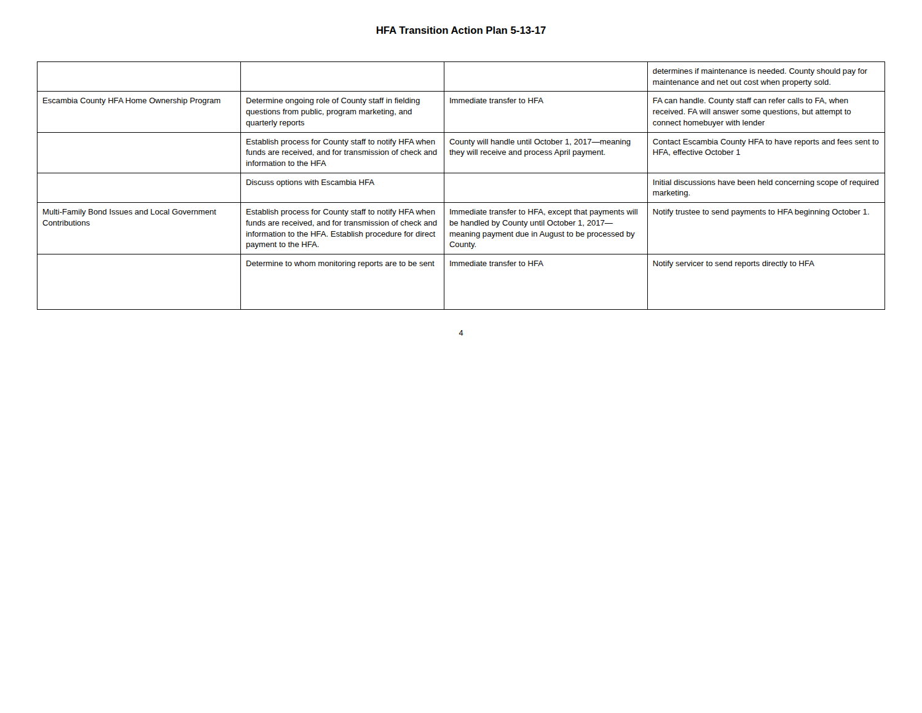HFA Transition Action Plan 5-13-17
| | | | determines if maintenance is needed. County should pay for maintenance and net out cost when property sold. |
| Escambia County HFA Home Ownership Program | Determine ongoing role of County staff in fielding questions from public, program marketing, and quarterly reports | Immediate transfer to HFA | FA can handle. County staff can refer calls to FA, when received. FA will answer some questions, but attempt to connect homebuyer with lender |
| | Establish process for County staff to notify HFA when funds are received, and for transmission of check and information to the HFA | County will handle until October 1, 2017—meaning they will receive and process April payment. | Contact Escambia County HFA to have reports and fees sent to HFA, effective October 1 |
| | Discuss options with Escambia HFA | | Initial discussions have been held concerning scope of required marketing. |
| Multi-Family Bond Issues and Local Government Contributions | Establish process for County staff to notify HFA when funds are received, and for transmission of check and information to the HFA. Establish procedure for direct payment to the HFA. | Immediate transfer to HFA, except that payments will be handled by County until October 1, 2017—meaning payment due in August to be processed by County. | Notify trustee to send payments to HFA beginning October 1. |
| | Determine to whom monitoring reports are to be sent | Immediate transfer to HFA | Notify servicer to send reports directly to HFA |
4